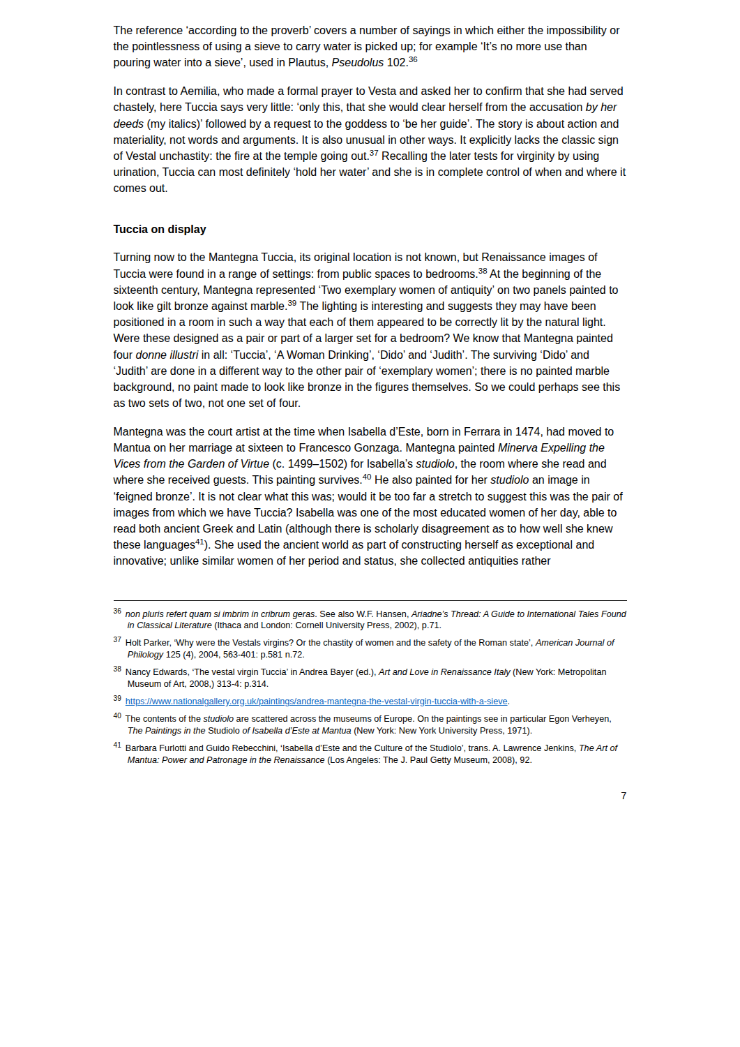The reference ‘according to the proverb’ covers a number of sayings in which either the impossibility or the pointlessness of using a sieve to carry water is picked up; for example ‘It’s no more use than pouring water into a sieve’, used in Plautus, Pseudolus 102.36
In contrast to Aemilia, who made a formal prayer to Vesta and asked her to confirm that she had served chastely, here Tuccia says very little: ‘only this, that she would clear herself from the accusation by her deeds (my italics)’ followed by a request to the goddess to ‘be her guide’. The story is about action and materiality, not words and arguments. It is also unusual in other ways. It explicitly lacks the classic sign of Vestal unchastity: the fire at the temple going out.37 Recalling the later tests for virginity by using urination, Tuccia can most definitely ‘hold her water’ and she is in complete control of when and where it comes out.
Tuccia on display
Turning now to the Mantegna Tuccia, its original location is not known, but Renaissance images of Tuccia were found in a range of settings: from public spaces to bedrooms.38 At the beginning of the sixteenth century, Mantegna represented ‘Two exemplary women of antiquity’ on two panels painted to look like gilt bronze against marble.39 The lighting is interesting and suggests they may have been positioned in a room in such a way that each of them appeared to be correctly lit by the natural light. Were these designed as a pair or part of a larger set for a bedroom? We know that Mantegna painted four donne illustri in all: ‘Tuccia’, ‘A Woman Drinking’, ‘Dido’ and ‘Judith’. The surviving ‘Dido’ and ‘Judith’ are done in a different way to the other pair of ‘exemplary women’; there is no painted marble background, no paint made to look like bronze in the figures themselves. So we could perhaps see this as two sets of two, not one set of four.
Mantegna was the court artist at the time when Isabella d’Este, born in Ferrara in 1474, had moved to Mantua on her marriage at sixteen to Francesco Gonzaga. Mantegna painted Minerva Expelling the Vices from the Garden of Virtue (c. 1499–1502) for Isabella’s studiolo, the room where she read and where she received guests. This painting survives.40 He also painted for her studiolo an image in ‘feigned bronze’. It is not clear what this was; would it be too far a stretch to suggest this was the pair of images from which we have Tuccia? Isabella was one of the most educated women of her day, able to read both ancient Greek and Latin (although there is scholarly disagreement as to how well she knew these languages41). She used the ancient world as part of constructing herself as exceptional and innovative; unlike similar women of her period and status, she collected antiquities rather
36 non pluris refert quam si imbrim in cribrum geras. See also W.F. Hansen, Ariadne’s Thread: A Guide to International Tales Found in Classical Literature (Ithaca and London: Cornell University Press, 2002), p.71.
37 Holt Parker, ‘Why were the Vestals virgins? Or the chastity of women and the safety of the Roman state’, American Journal of Philology 125 (4), 2004, 563-401: p.581 n.72.
38 Nancy Edwards, ‘The vestal virgin Tuccia’ in Andrea Bayer (ed.), Art and Love in Renaissance Italy (New York: Metropolitan Museum of Art, 2008,) 313-4: p.314.
39 https://www.nationalgallery.org.uk/paintings/andrea-mantegna-the-vestal-virgin-tuccia-with-a-sieve.
40 The contents of the studiolo are scattered across the museums of Europe. On the paintings see in particular Egon Verheyen, The Paintings in the Studiolo of Isabella d’Este at Mantua (New York: New York University Press, 1971).
41 Barbara Furlotti and Guido Rebecchini, ‘Isabella d’Este and the Culture of the Studiolo’, trans. A. Lawrence Jenkins, The Art of Mantua: Power and Patronage in the Renaissance (Los Angeles: The J. Paul Getty Museum, 2008), 92.
7